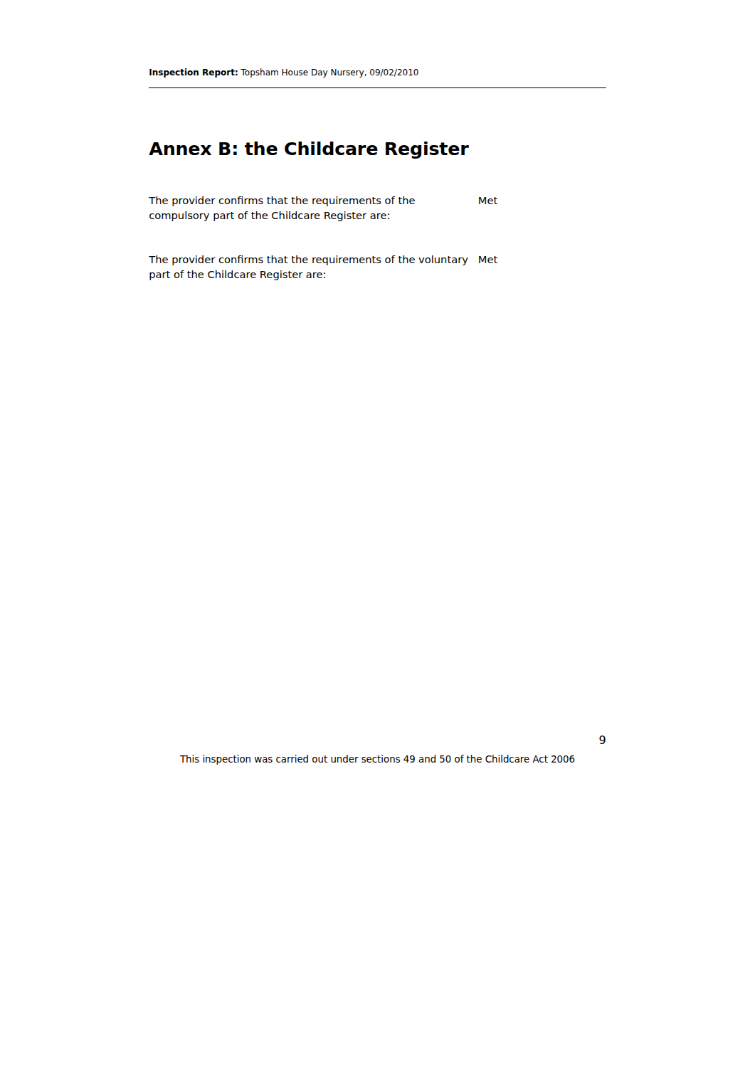Inspection Report: Topsham House Day Nursery, 09/02/2010
Annex B: the Childcare Register
| The provider confirms that the requirements of the compulsory part of the Childcare Register are: | Met |
| The provider confirms that the requirements of the voluntary part of the Childcare Register are: | Met |
9
This inspection was carried out under sections 49 and 50 of the Childcare Act 2006